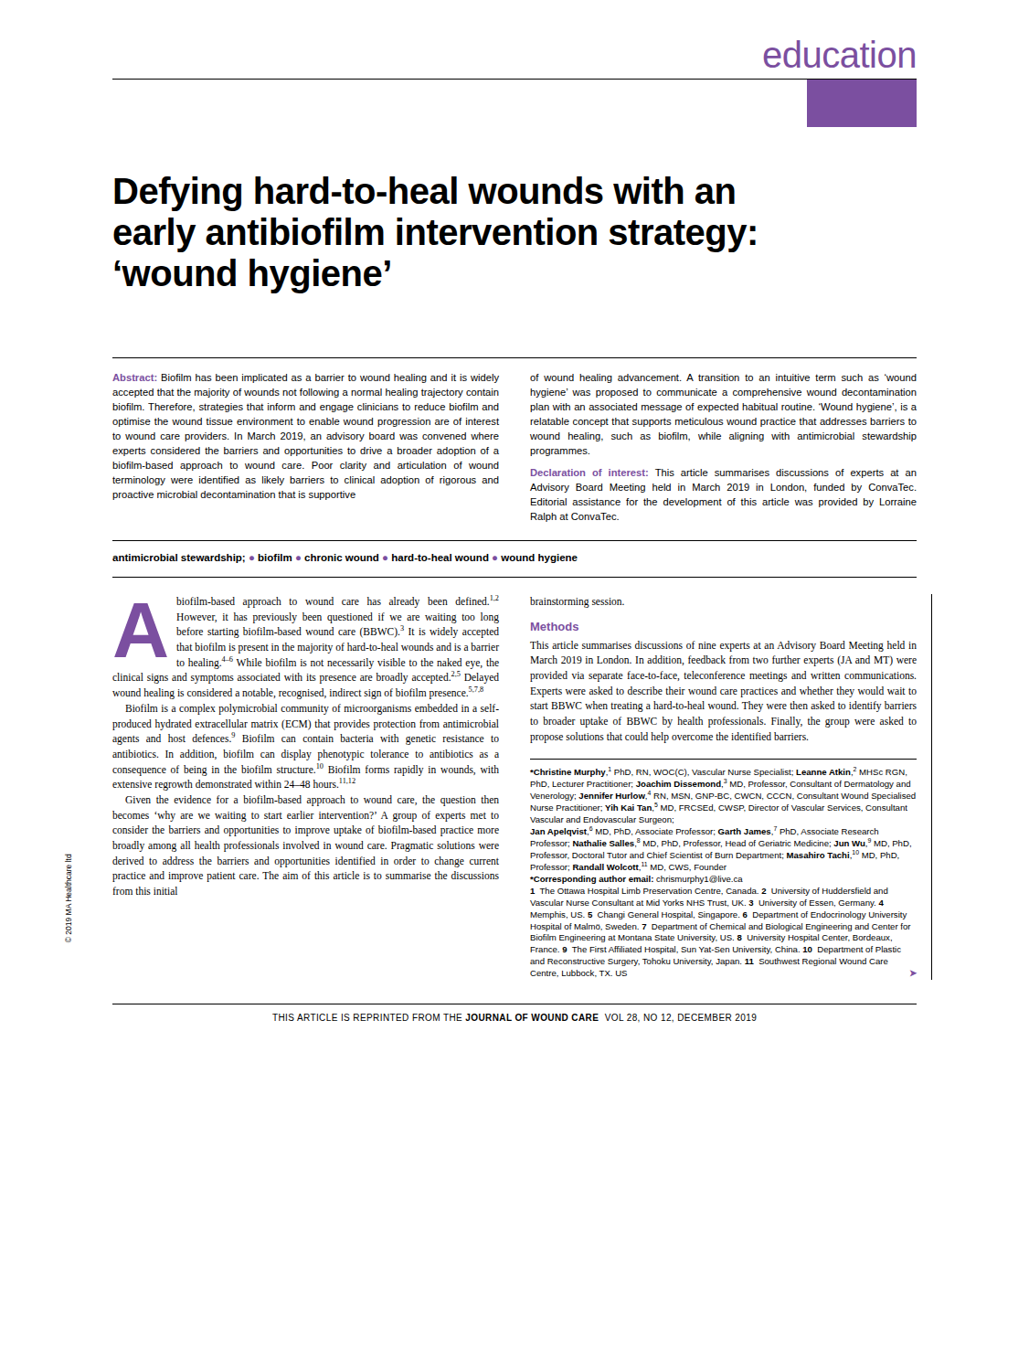education
Defying hard-to-heal wounds with an
early antibiofilm intervention strategy:
‘wound hygiene’
Abstract: Biofilm has been implicated as a barrier to wound healing and it is widely accepted that the majority of wounds not following a normal healing trajectory contain biofilm. Therefore, strategies that inform and engage clinicians to reduce biofilm and optimise the wound tissue environment to enable wound progression are of interest to wound care providers. In March 2019, an advisory board was convened where experts considered the barriers and opportunities to drive a broader adoption of a biofilm-based approach to wound care. Poor clarity and articulation of wound terminology were identified as likely barriers to clinical adoption of rigorous and proactive microbial decontamination that is supportive
of wound healing advancement. A transition to an intuitive term such as ‘wound hygiene’ was proposed to communicate a comprehensive wound decontamination plan with an associated message of expected habitual routine. ‘Wound hygiene’, is a relatable concept that supports meticulous wound practice that addresses barriers to wound healing, such as biofilm, while aligning with antimicrobial stewardship programmes.
Declaration of interest: This article summarises discussions of experts at an Advisory Board Meeting held in March 2019 in London, funded by ConvaTec. Editorial assistance for the development of this article was provided by Lorraine Ralph at ConvaTec.
antimicrobial stewardship; ● biofilm ● chronic wound ● hard-to-heal wound ● wound hygiene
Abiofilm-based approach to wound care has already been defined.1,2 However, it has previously been questioned if we are waiting too long before starting biofilm-based wound care (BBWC).3 It is widely accepted that biofilm is present in the majority of hard-to-heal wounds and is a barrier to healing.4–6 While biofilm is not necessarily visible to the naked eye, the clinical signs and symptoms associated with its presence are broadly accepted.2,5 Delayed wound healing is considered a notable, recognised, indirect sign of biofilm presence.5,7,8
Biofilm is a complex polymicrobial community of microorganisms embedded in a self-produced hydrated extracellular matrix (ECM) that provides protection from antimicrobial agents and host defences.9 Biofilm can contain bacteria with genetic resistance to antibiotics. In addition, biofilm can display phenotypic tolerance to antibiotics as a consequence of being in the biofilm structure.10 Biofilm forms rapidly in wounds, with extensive regrowth demonstrated within 24–48 hours.11,12
Given the evidence for a biofilm-based approach to wound care, the question then becomes ‘why are we waiting to start earlier intervention?’ A group of experts met to consider the barriers and opportunities to improve uptake of biofilm-based practice more broadly among all health professionals involved in wound care. Pragmatic solutions were derived to address the barriers and opportunities identified in order to change current practice and improve patient care. The aim of this article is to summarise the discussions from this initial
brainstorming session.
Methods
This article summarises discussions of nine experts at an Advisory Board Meeting held in March 2019 in London. In addition, feedback from two further experts (JA and MT) were provided via separate face-to-face, teleconference meetings and written communications. Experts were asked to describe their wound care practices and whether they would wait to start BBWC when treating a hard-to-heal wound. They were then asked to identify barriers to broader uptake of BBWC by health professionals. Finally, the group were asked to propose solutions that could help overcome the identified barriers.
*Christine Murphy,1 PhD, RN, WOC(C), Vascular Nurse Specialist; Leanne Atkin,2 MHSc RGN, PhD, Lecturer Practitioner; Joachim Dissemond,3 MD, Professor, Consultant of Dermatology and Venerology; Jennifer Hurlow,4 RN, MSN, GNP-BC, CWCN, CCCN, Consultant Wound Specialised Nurse Practitioner; Yih Kai Tan,5 MD, FRCSEd, CWSP, Director of Vascular Services, Consultant Vascular and Endovascular Surgeon;
Jan Apelqvist,6 MD, PhD, Associate Professor; Garth James,7 PhD, Associate Research Professor; Nathalie Salles,8 MD, PhD, Professor, Head of Geriatric Medicine; Jun Wu,9 MD, PhD, Professor, Doctoral Tutor and Chief Scientist of Burn Department; Masahiro Tachi,10 MD, PhD, Professor; Randall Wolcott,11 MD, CWS, Founder
*Corresponding author email: chrismurphy1@live.ca
1 The Ottawa Hospital Limb Preservation Centre, Canada. 2 University of Huddersfield and Vascular Nurse Consultant at Mid Yorks NHS Trust, UK. 3 University of Essen, Germany. 4 Memphis, US. 5 Changi General Hospital, Singapore. 6 Department of Endocrinology University Hospital of Malmö, Sweden. 7 Department of Chemical and Biological Engineering and Center for Biofilm Engineering at Montana State University, US. 8 University Hospital Center, Bordeaux, France. 9 The First Affiliated Hospital, Sun Yat-Sen University, China. 10 Department of Plastic and Reconstructive Surgery, Tohoku University, Japan. 11 Southwest Regional Wound Care Centre, Lubbock, TX. US ➤
© 2019 MA Healthcare ltd
THIS ARTICLE IS REPRINTED FROM THE JOURNAL OF WOUND CARE VOL 28, NO 12, DECEMBER 2019